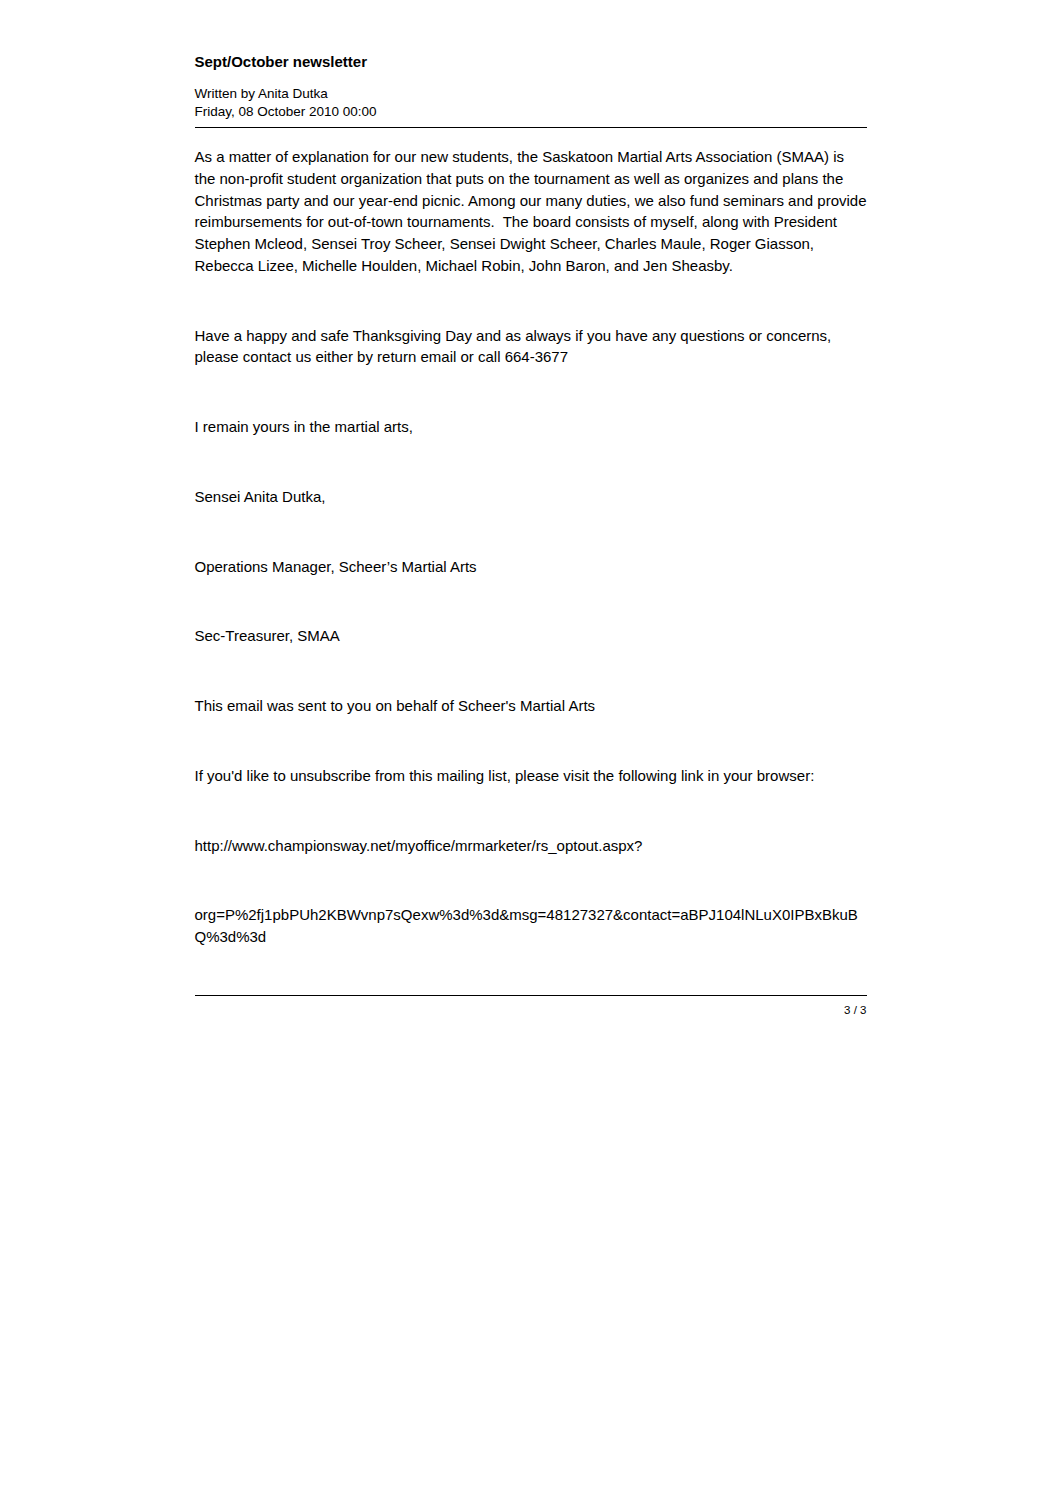Sept/October newsletter
Written by Anita Dutka
Friday, 08 October 2010 00:00
As a matter of explanation for our new students, the Saskatoon Martial Arts Association (SMAA) is the non-profit student organization that puts on the tournament as well as organizes and plans the Christmas party and our year-end picnic. Among our many duties, we also fund seminars and provide reimbursements for out-of-town tournaments. The board consists of myself, along with President Stephen Mcleod, Sensei Troy Scheer, Sensei Dwight Scheer, Charles Maule, Roger Giasson, Rebecca Lizee, Michelle Houlden, Michael Robin, John Baron, and Jen Sheasby.
Have a happy and safe Thanksgiving Day and as always if you have any questions or concerns, please contact us either by return email or call 664-3677
I remain yours in the martial arts,
Sensei Anita Dutka,
Operations Manager, Scheer’s Martial Arts
Sec-Treasurer, SMAA
This email was sent to you on behalf of Scheer's Martial Arts
If you'd like to unsubscribe from this mailing list, please visit the following link in your browser:
http://www.championsway.net/myoffice/mrmarketer/rs_optout.aspx?
org=P%2fj1pbPUh2KBWvnp7sQexw%3d%3d&msg=48127327&contact=aBPJ104lNLuX0IPBxBkuBQ%3d%3d
3 / 3